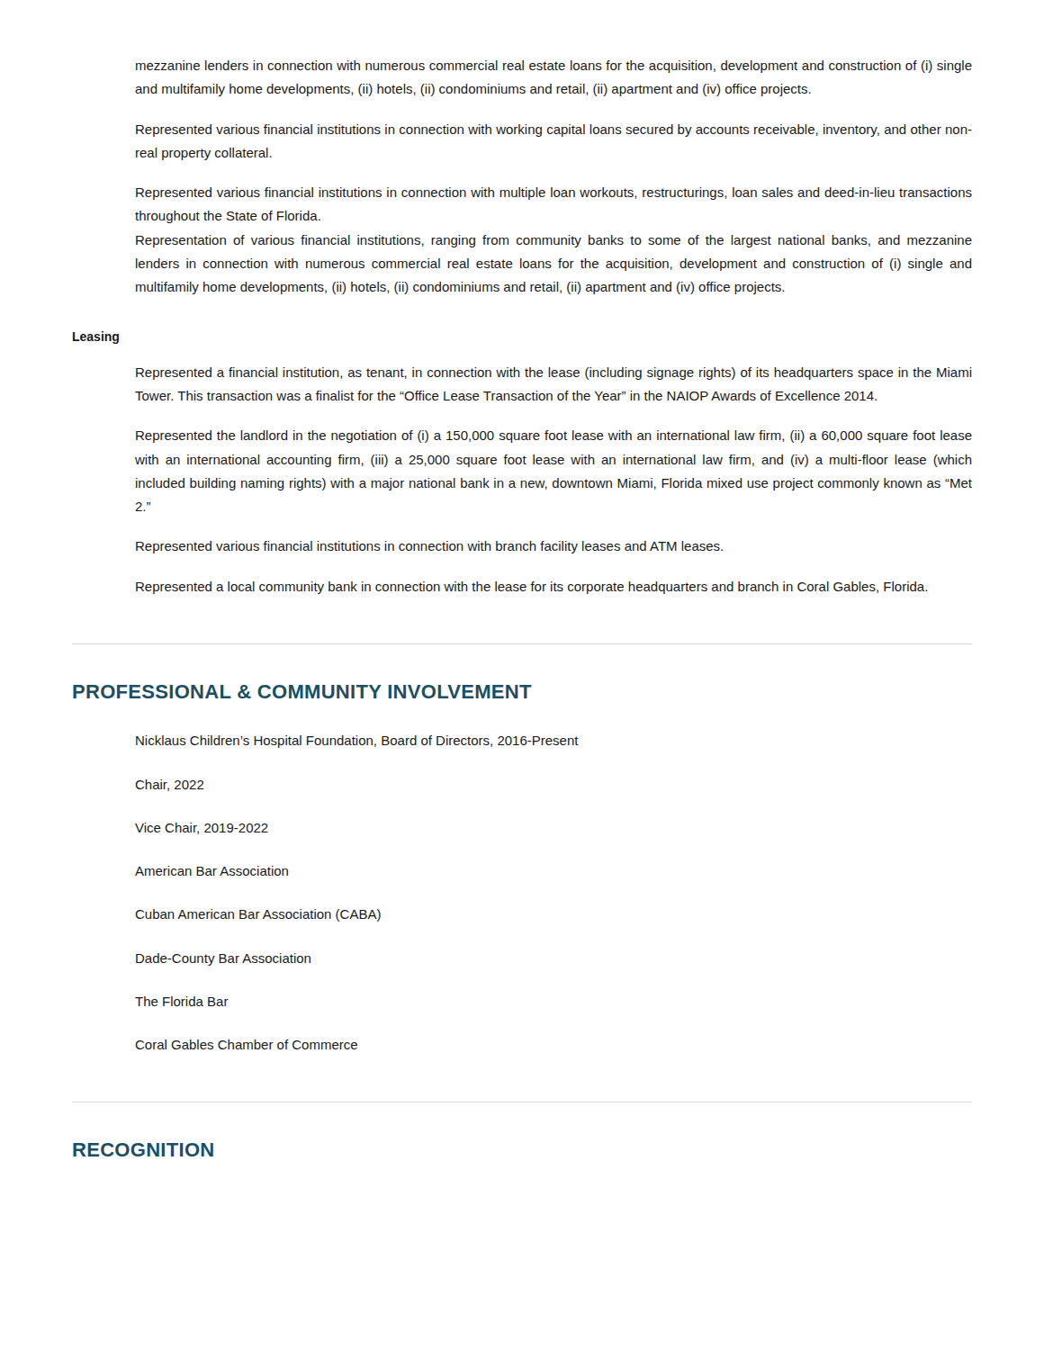mezzanine lenders in connection with numerous commercial real estate loans for the acquisition, development and construction of (i) single and multifamily home developments, (ii) hotels, (ii) condominiums and retail, (ii) apartment and (iv) office projects.
Represented various financial institutions in connection with working capital loans secured by accounts receivable, inventory, and other non-real property collateral.
Represented various financial institutions in connection with multiple loan workouts, restructurings, loan sales and deed-in-lieu transactions throughout the State of Florida.
Representation of various financial institutions, ranging from community banks to some of the largest national banks, and mezzanine lenders in connection with numerous commercial real estate loans for the acquisition, development and construction of (i) single and multifamily home developments, (ii) hotels, (ii) condominiums and retail, (ii) apartment and (iv) office projects.
Leasing
Represented a financial institution, as tenant, in connection with the lease (including signage rights) of its headquarters space in the Miami Tower. This transaction was a finalist for the “Office Lease Transaction of the Year” in the NAIOP Awards of Excellence 2014.
Represented the landlord in the negotiation of (i) a 150,000 square foot lease with an international law firm, (ii) a 60,000 square foot lease with an international accounting firm, (iii) a 25,000 square foot lease with an international law firm, and (iv) a multi-floor lease (which included building naming rights) with a major national bank in a new, downtown Miami, Florida mixed use project commonly known as “Met 2.”
Represented various financial institutions in connection with branch facility leases and ATM leases.
Represented a local community bank in connection with the lease for its corporate headquarters and branch in Coral Gables, Florida.
PROFESSIONAL & COMMUNITY INVOLVEMENT
Nicklaus Children’s Hospital Foundation, Board of Directors, 2016-Present
Chair, 2022
Vice Chair, 2019-2022
American Bar Association
Cuban American Bar Association (CABA)
Dade-County Bar Association
The Florida Bar
Coral Gables Chamber of Commerce
RECOGNITION